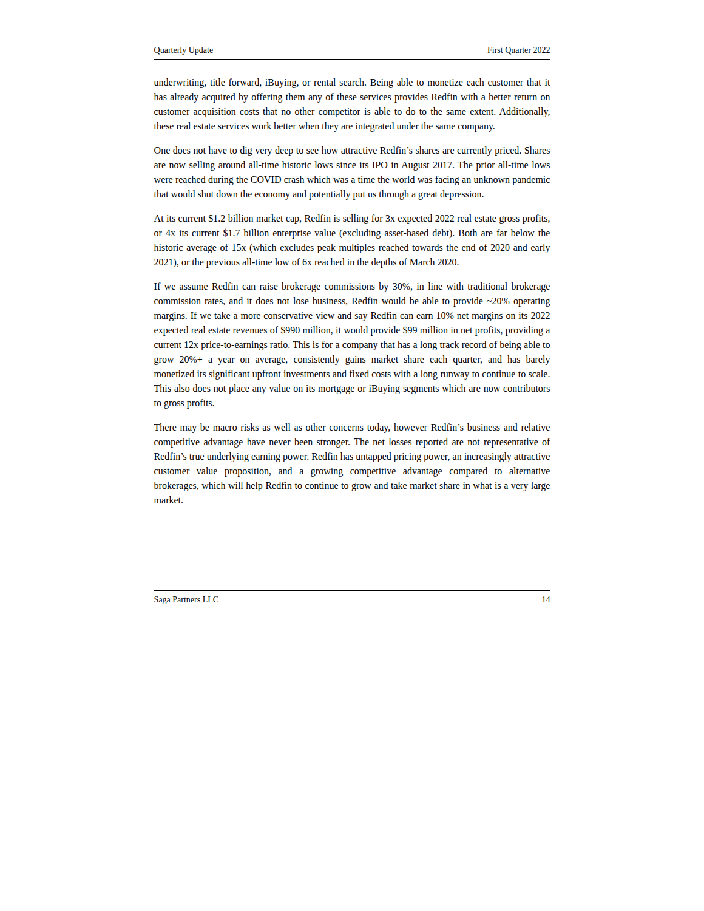Quarterly Update
First Quarter 2022
underwriting, title forward, iBuying, or rental search. Being able to monetize each customer that it has already acquired by offering them any of these services provides Redfin with a better return on customer acquisition costs that no other competitor is able to do to the same extent. Additionally, these real estate services work better when they are integrated under the same company.
One does not have to dig very deep to see how attractive Redfin’s shares are currently priced. Shares are now selling around all-time historic lows since its IPO in August 2017. The prior all-time lows were reached during the COVID crash which was a time the world was facing an unknown pandemic that would shut down the economy and potentially put us through a great depression.
At its current $1.2 billion market cap, Redfin is selling for 3x expected 2022 real estate gross profits, or 4x its current $1.7 billion enterprise value (excluding asset-based debt). Both are far below the historic average of 15x (which excludes peak multiples reached towards the end of 2020 and early 2021), or the previous all-time low of 6x reached in the depths of March 2020.
If we assume Redfin can raise brokerage commissions by 30%, in line with traditional brokerage commission rates, and it does not lose business, Redfin would be able to provide ~20% operating margins. If we take a more conservative view and say Redfin can earn 10% net margins on its 2022 expected real estate revenues of $990 million, it would provide $99 million in net profits, providing a current 12x price-to-earnings ratio. This is for a company that has a long track record of being able to grow 20%+ a year on average, consistently gains market share each quarter, and has barely monetized its significant upfront investments and fixed costs with a long runway to continue to scale. This also does not place any value on its mortgage or iBuying segments which are now contributors to gross profits.
There may be macro risks as well as other concerns today, however Redfin’s business and relative competitive advantage have never been stronger. The net losses reported are not representative of Redfin’s true underlying earning power. Redfin has untapped pricing power, an increasingly attractive customer value proposition, and a growing competitive advantage compared to alternative brokerages, which will help Redfin to continue to grow and take market share in what is a very large market.
Saga Partners LLC
14